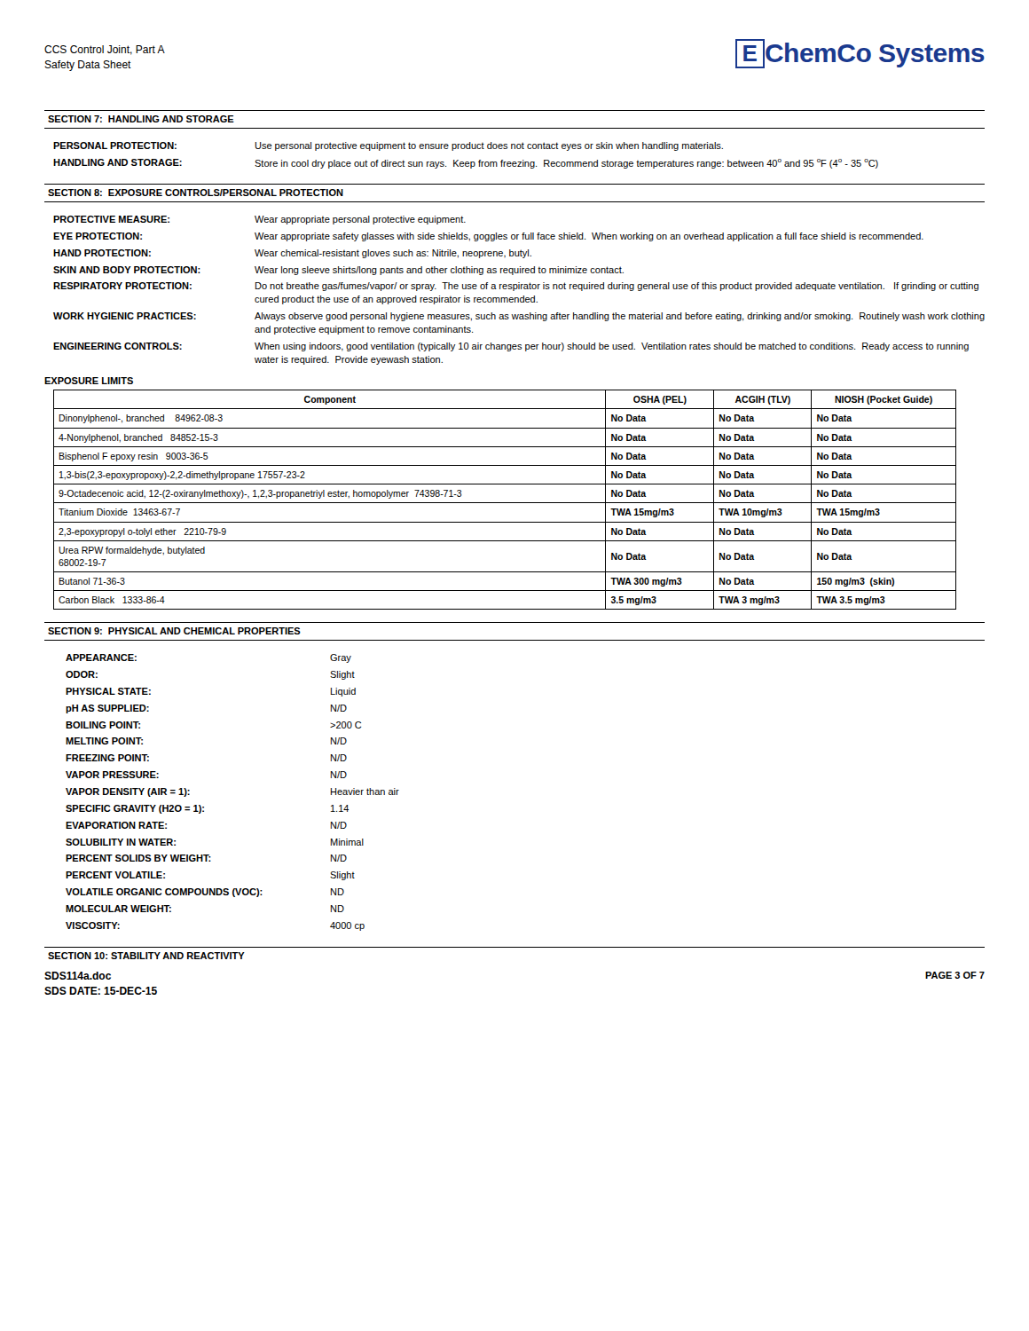CCS Control Joint, Part A
Safety Data Sheet
EChemCo Systems
SECTION 7: HANDLING AND STORAGE
| PERSONAL PROTECTION: | Use personal protective equipment to ensure product does not contact eyes or skin when handling materials. |
| HANDLING AND STORAGE: | Store in cool dry place out of direct sun rays. Keep from freezing. Recommend storage temperatures range: between 40 o and 95 o F (4 o - 35 o C) |
SECTION 8: EXPOSURE CONTROLS/PERSONAL PROTECTION
| PROTECTIVE MEASURE: | Wear appropriate personal protective equipment. |
| EYE PROTECTION: | Wear appropriate safety glasses with side shields, goggles or full face shield. When working on an overhead application a full face shield is recommended. |
| HAND PROTECTION: | Wear chemical-resistant gloves such as: Nitrile, neoprene, butyl. |
| SKIN AND BODY PROTECTION: | Wear long sleeve shirts/long pants and other clothing as required to minimize contact. |
| RESPIRATORY PROTECTION: | Do not breathe gas/fumes/vapor/ or spray. The use of a respirator is not required during general use of this product provided adequate ventilation. If grinding or cutting cured product the use of an approved respirator is recommended. |
| WORK HYGIENIC PRACTICES: | Always observe good personal hygiene measures, such as washing after handling the material and before eating, drinking and/or smoking. Routinely wash work clothing and protective equipment to remove contaminants. |
| ENGINEERING CONTROLS: | When using indoors, good ventilation (typically 10 air changes per hour) should be used. Ventilation rates should be matched to conditions. Ready access to running water is required. Provide eyewash station. |
EXPOSURE LIMITS
| Component | OSHA (PEL) | ACGIH (TLV) | NIOSH (Pocket Guide) |
| --- | --- | --- | --- |
| Dinonylphenol-, branched 84962-08-3 | No Data | No Data | No Data |
| 4-Nonylphenol, branched 84852-15-3 | No Data | No Data | No Data |
| Bisphenol F epoxy resin 9003-36-5 | No Data | No Data | No Data |
| 1,3-bis(2,3-epoxypropoxy)-2,2-dimethylpropane 17557-23-2 | No Data | No Data | No Data |
| 9-Octadecenoic acid, 12-(2-oxiranylmethoxy)-, 1,2,3-propanetriyl ester, homopolymer 74398-71-3 | No Data | No Data | No Data |
| Titanium Dioxide 13463-67-7 | TWA 15mg/m3 | TWA 10mg/m3 | TWA 15mg/m3 |
| 2,3-epoxypropyl o-tolyl ether 2210-79-9 | No Data | No Data | No Data |
| Urea RPW formaldehyde, butylated 68002-19-7 | No Data | No Data | No Data |
| Butanol 71-36-3 | TWA 300 mg/m3 | No Data | 150 mg/m3 (skin) |
| Carbon Black 1333-86-4 | 3.5 mg/m3 | TWA 3 mg/m3 | TWA 3.5 mg/m3 |
SECTION 9: PHYSICAL AND CHEMICAL PROPERTIES
| APPEARANCE: | Gray |
| ODOR: | Slight |
| PHYSICAL STATE: | Liquid |
| pH AS SUPPLIED: | N/D |
| BOILING POINT: | >200 C |
| MELTING POINT: | N/D |
| FREEZING POINT: | N/D |
| VAPOR PRESSURE: | N/D |
| VAPOR DENSITY (AIR = 1): | Heavier than air |
| SPECIFIC GRAVITY (H2O = 1): | 1.14 |
| EVAPORATION RATE: | N/D |
| SOLUBILITY IN WATER: | Minimal |
| PERCENT SOLIDS BY WEIGHT: | N/D |
| PERCENT VOLATILE: | Slight |
| VOLATILE ORGANIC COMPOUNDS (VOC): | ND |
| MOLECULAR WEIGHT: | ND |
| VISCOSITY: | 4000 cp |
SECTION 10: STABILITY AND REACTIVITY
PAGE 3 OF 7
SDS114a.doc
SDS DATE: 15-DEC-15